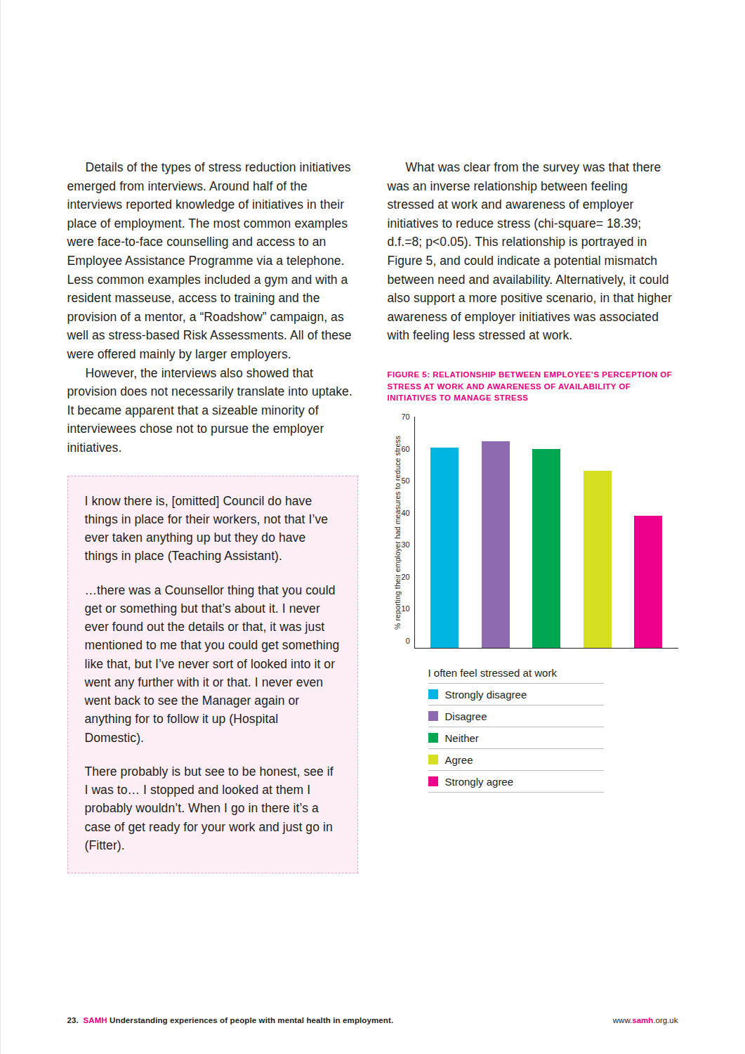Details of the types of stress reduction initiatives emerged from interviews. Around half of the interviews reported knowledge of initiatives in their place of employment. The most common examples were face-to-face counselling and access to an Employee Assistance Programme via a telephone. Less common examples included a gym and with a resident masseuse, access to training and the provision of a mentor, a “Roadshow” campaign, as well as stress-based Risk Assessments. All of these were offered mainly by larger employers.
However, the interviews also showed that provision does not necessarily translate into uptake. It became apparent that a sizeable minority of interviewees chose not to pursue the employer initiatives.
I know there is, [omitted] Council do have things in place for their workers, not that I’ve ever taken anything up but they do have things in place (Teaching Assistant).
…there was a Counsellor thing that you could get or something but that’s about it. I never ever found out the details or that, it was just mentioned to me that you could get something like that, but I’ve never sort of looked into it or went any further with it or that. I never even went back to see the Manager again or anything for to follow it up (Hospital Domestic).
There probably is but see to be honest, see if I was to… I stopped and looked at them I probably wouldn’t. When I go in there it’s a case of get ready for your work and just go in (Fitter).
What was clear from the survey was that there was an inverse relationship between feeling stressed at work and awareness of employer initiatives to reduce stress (chi-square= 18.39; d.f.=8; p<0.05). This relationship is portrayed in Figure 5, and could indicate a potential mismatch between need and availability. Alternatively, it could also support a more positive scenario, in that higher awareness of employer initiatives was associated with feeling less stressed at work.
Figure 5: Relationship between employee’s perception of stress at work and awareness of availability of initiatives to manage stress
% reporting their employer had measures to reduce stress
70 60 50 40 30 20 10 0
I often feel stressed at work
Strongly disagree
Disagree
Neither
Agree
Strongly agree
23. SAMH Understanding experiences of people with mental health in employment.
www.samh.org.uk